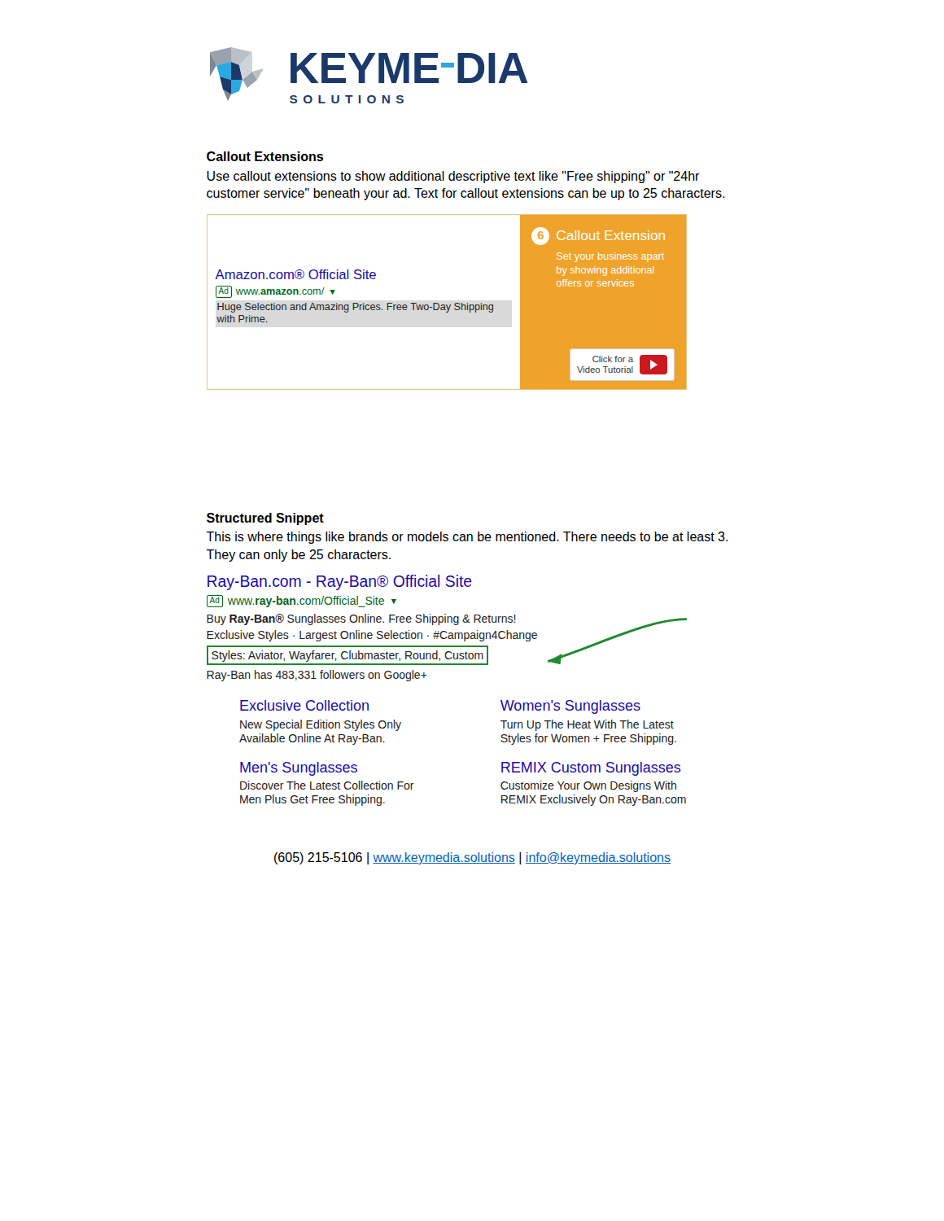KEY ME DIA
SOLUTIONS
Callout Extensions
Use callout extensions to show additional descriptive text like "Free shipping" or "24hr customer service" beneath your ad. Text for callout extensions can be up to 25 characters.
6
Amazon.com® Official Site
Ad www.amazon.com/ ▼
Huge Selection and Amazing Prices. Free Two-Day Shipping with Prime.
6
Callout Extension
Set your business apart by showing additional offers or services
Click for a
Video Tutorial
Structured Snippet
This is where things like brands or models can be mentioned. There needs to be at least 3. They can only be 25 characters.
Ray-Ban.com - Ray-Ban® Official Site
Ad www.ray-ban.com/Official_Site ▼
Buy Ray-Ban® Sunglasses Online. Free Shipping & Returns!
Exclusive Styles · Largest Online Selection · #Campaign4Change
Styles: Aviator, Wayfarer, Clubmaster, Round, Custom
Ray-Ban has 483,331 followers on Google+
Exclusive Collection
New Special Edition Styles Only
Available Online At Ray-Ban.
Women's Sunglasses
Turn Up The Heat With The Latest
Styles for Women + Free Shipping.
Men's Sunglasses
Discover The Latest Collection For
Men Plus Get Free Shipping.
REMIX Custom Sunglasses
Customize Your Own Designs With
REMIX Exclusively On Ray-Ban.com
(605) 215-5106 | www.keymedia.solutions | info@keymedia.solutions